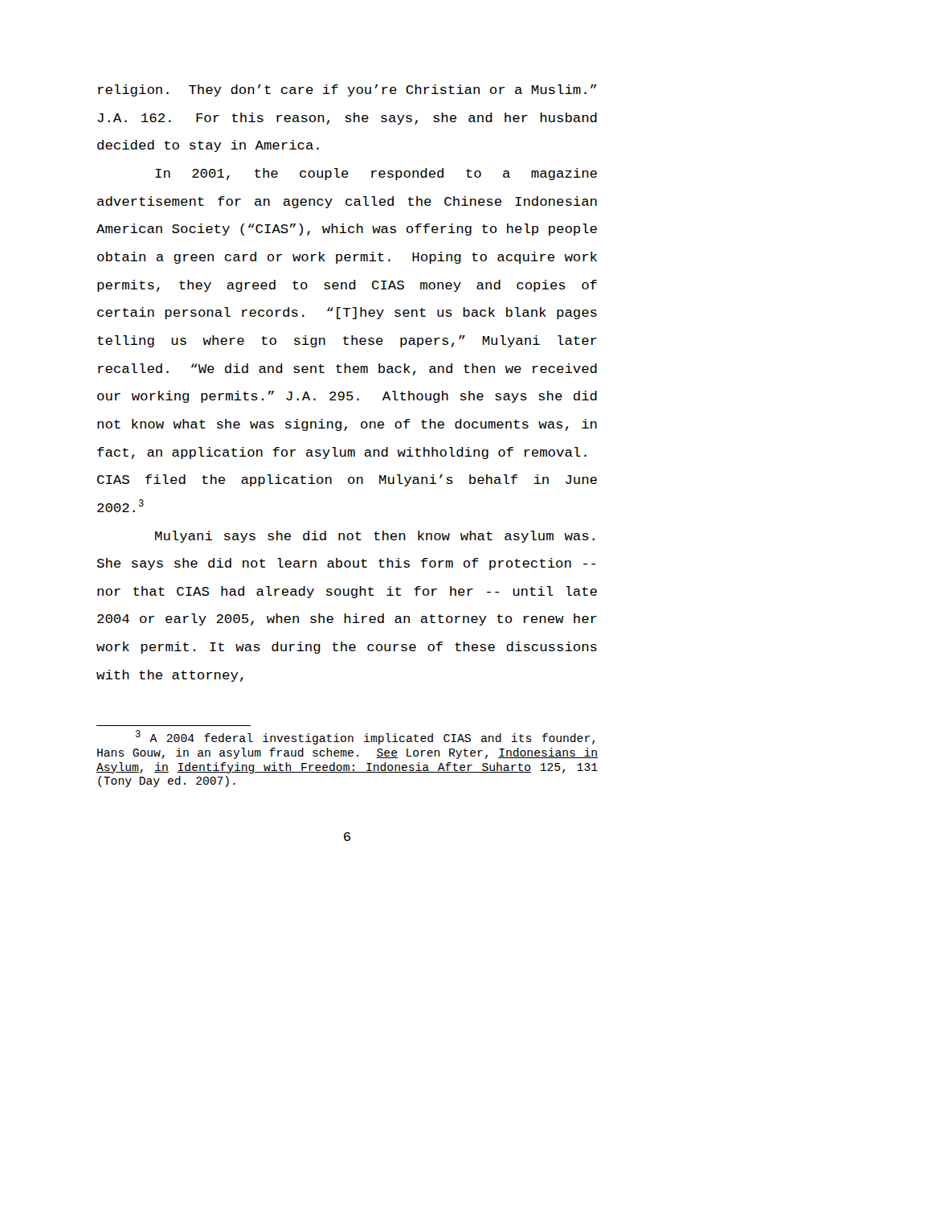religion. They don’t care if you’re Christian or a Muslim.” J.A. 162. For this reason, she says, she and her husband decided to stay in America.
In 2001, the couple responded to a magazine advertisement for an agency called the Chinese Indonesian American Society (“CIAS”), which was offering to help people obtain a green card or work permit. Hoping to acquire work permits, they agreed to send CIAS money and copies of certain personal records. “[T]hey sent us back blank pages telling us where to sign these papers,” Mulyani later recalled. “We did and sent them back, and then we received our working permits.” J.A. 295. Although she says she did not know what she was signing, one of the documents was, in fact, an application for asylum and withholding of removal. CIAS filed the application on Mulyani’s behalf in June 2002.3
Mulyani says she did not then know what asylum was. She says she did not learn about this form of protection -- nor that CIAS had already sought it for her -- until late 2004 or early 2005, when she hired an attorney to renew her work permit. It was during the course of these discussions with the attorney,
3 A 2004 federal investigation implicated CIAS and its founder, Hans Gouw, in an asylum fraud scheme. See Loren Ryter, Indonesians in Asylum, in Identifying with Freedom: Indonesia After Suharto 125, 131 (Tony Day ed. 2007).
6